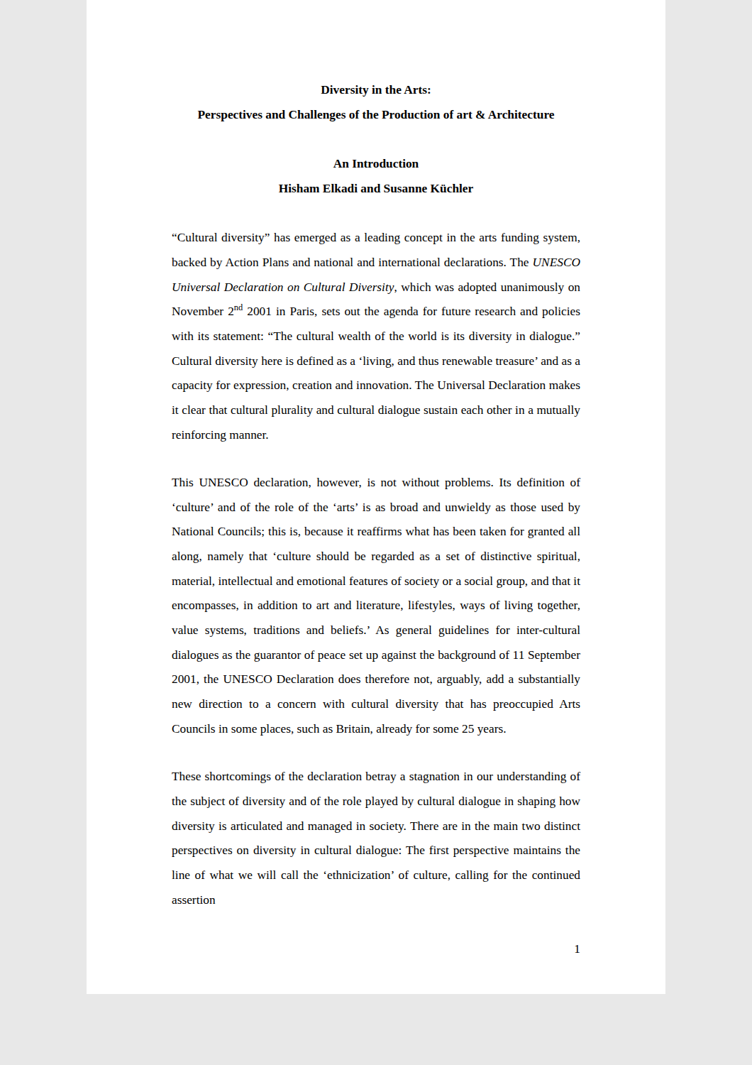Diversity in the Arts:
Perspectives and Challenges of the Production of art & Architecture
An Introduction
Hisham Elkadi and Susanne Küchler
“Cultural diversity” has emerged as a leading concept in the arts funding system, backed by Action Plans and national and international declarations. The UNESCO Universal Declaration on Cultural Diversity, which was adopted unanimously on November 2nd 2001 in Paris, sets out the agenda for future research and policies with its statement: “The cultural wealth of the world is its diversity in dialogue.” Cultural diversity here is defined as a ‘living, and thus renewable treasure’ and as a capacity for expression, creation and innovation. The Universal Declaration makes it clear that cultural plurality and cultural dialogue sustain each other in a mutually reinforcing manner.
This UNESCO declaration, however, is not without problems. Its definition of ‘culture’ and of the role of the ‘arts’ is as broad and unwieldy as those used by National Councils; this is, because it reaffirms what has been taken for granted all along, namely that ‘culture should be regarded as a set of distinctive spiritual, material, intellectual and emotional features of society or a social group, and that it encompasses, in addition to art and literature, lifestyles, ways of living together, value systems, traditions and beliefs.’ As general guidelines for inter-cultural dialogues as the guarantor of peace set up against the background of 11 September 2001, the UNESCO Declaration does therefore not, arguably, add a substantially new direction to a concern with cultural diversity that has preoccupied Arts Councils in some places, such as Britain, already for some 25 years.
These shortcomings of the declaration betray a stagnation in our understanding of the subject of diversity and of the role played by cultural dialogue in shaping how diversity is articulated and managed in society. There are in the main two distinct perspectives on diversity in cultural dialogue: The first perspective maintains the line of what we will call the ‘ethnicization’ of culture, calling for the continued assertion
1